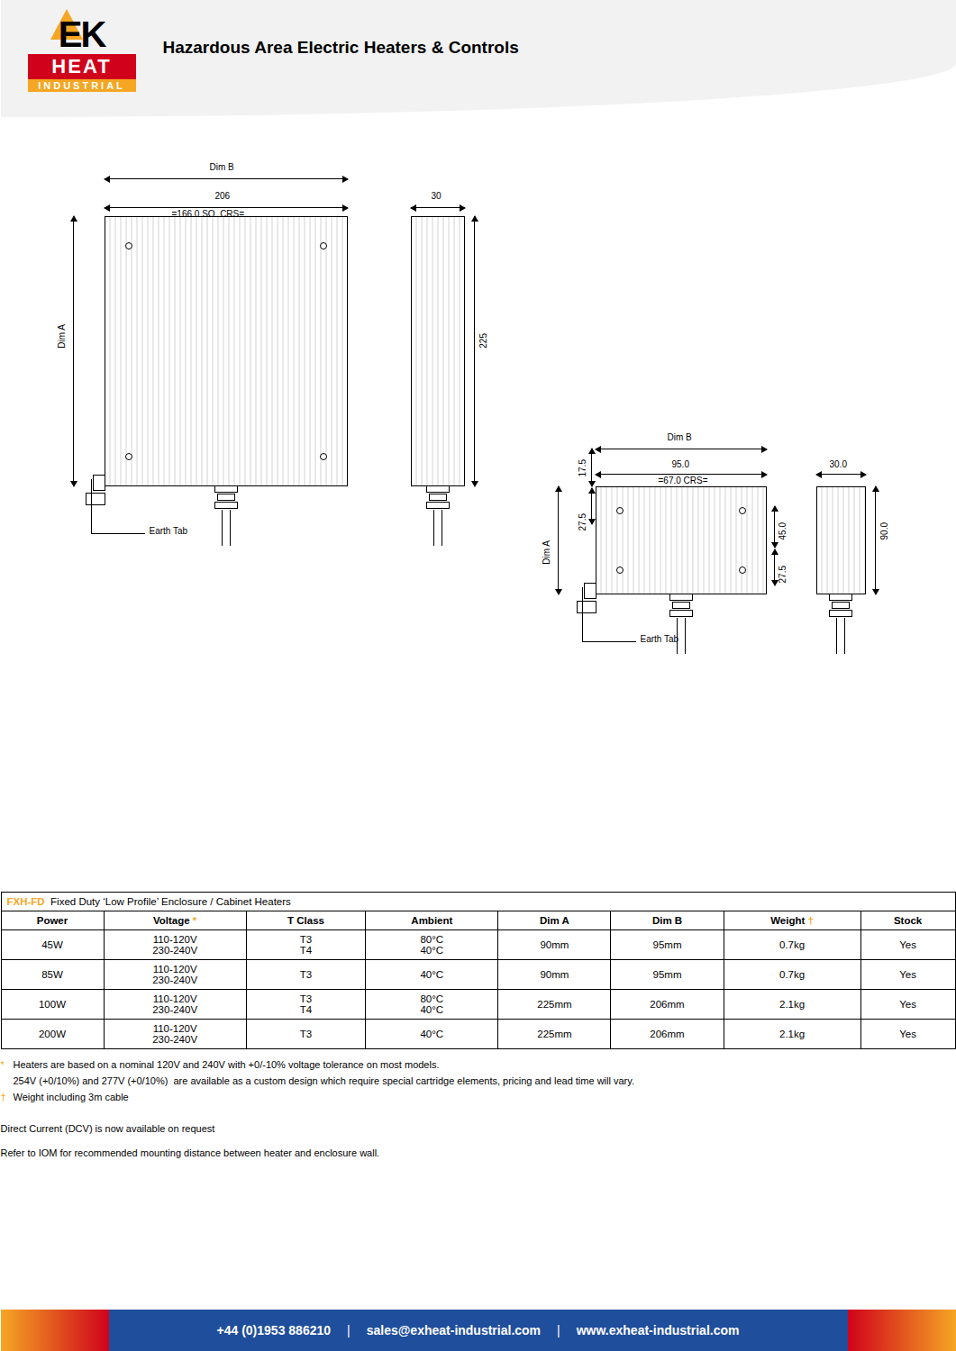EK
HEAT
INDUSTRIAL
Hazardous Area Electric Heaters & Controls
Dim B 206 =166.0 SQ. CRS= Dim A
Earth Tab 30 225
Dim B 95.0 =67.0 CRS= 17.5 27.5 Dim A
45.0 27.5 Earth Tab 30.0 90.0
FXH-FD Fixed Duty ‘Low Profile’ Enclosure / Cabinet Heaters
| Power | Voltage * | T Class | Ambient | Dim A | Dim B | Weight † | Stock |
| --- | --- | --- | --- | --- | --- | --- | --- |
| 45W | 110-120V 230-240V | T3 T4 | 80°C 40°C | 90mm | 95mm | 0.7kg | Yes |
| 85W | 110-120V 230-240V | T3 | 40°C | 90mm | 95mm | 0.7kg | Yes |
| 100W | 110-120V 230-240V | T3 T4 | 80°C 40°C | 225mm | 206mm | 2.1kg | Yes |
| 200W | 110-120V 230-240V | T3 | 40°C | 225mm | 206mm | 2.1kg | Yes |
*Heaters are based on a nominal 120V and 240V with +0/-10% voltage tolerance on most models.
254V (+0/10%) and 277V (+0/10%) are available as a custom design which require special cartridge elements, pricing and lead time will vary.
†Weight including 3m cable
Direct Current (DCV) is now available on request
Refer to IOM for recommended mounting distance between heater and enclosure wall.
+44 (0)1953 886210 | sales@exheat-industrial.com | www.exheat-industrial.com